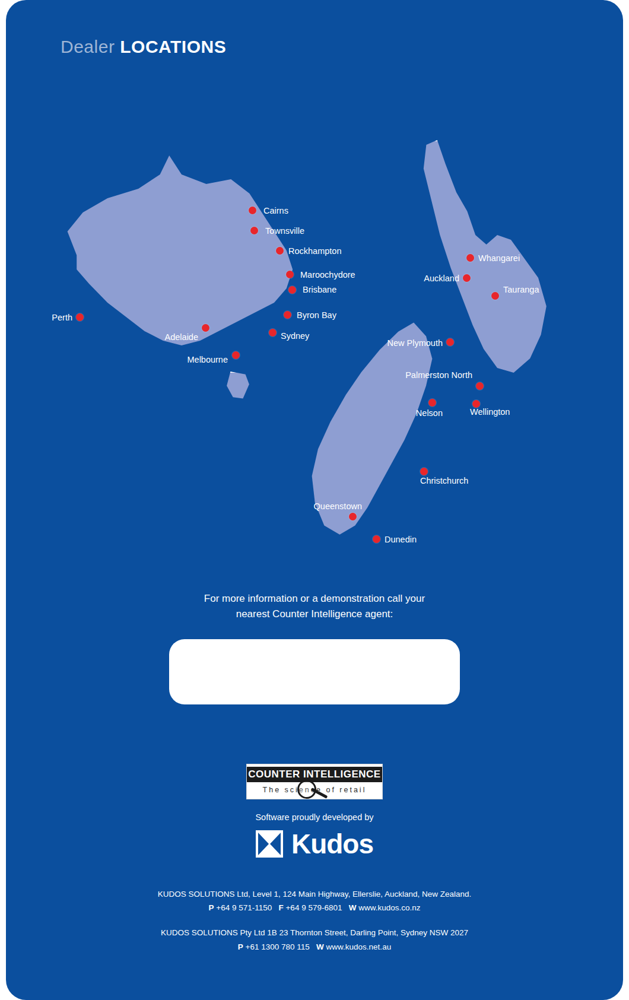Dealer LOCATIONS
Cairns Townsville Rockhampton Maroochydore Brisbane Byron Bay Sydney Melbourne Adelaide Perth Whangarei Auckland Tauranga New Plymouth Palmerston North Wellington Nelson Christchurch Queenstown Dunedin
For more information or a demonstration call your
nearest Counter Intelligence agent:
COUNTER INTELLIGENCE
The science of retail
Software proudly developed by
Kudos
KUDOS SOLUTIONS Ltd, Level 1, 124 Main Highway, Ellerslie, Auckland, New Zealand.
P +64 9 571-1150 F +64 9 579-6801 W www.kudos.co.nz
KUDOS SOLUTIONS Pty Ltd 1B 23 Thornton Street, Darling Point, Sydney NSW 2027
P +61 1300 780 115 W www.kudos.net.au